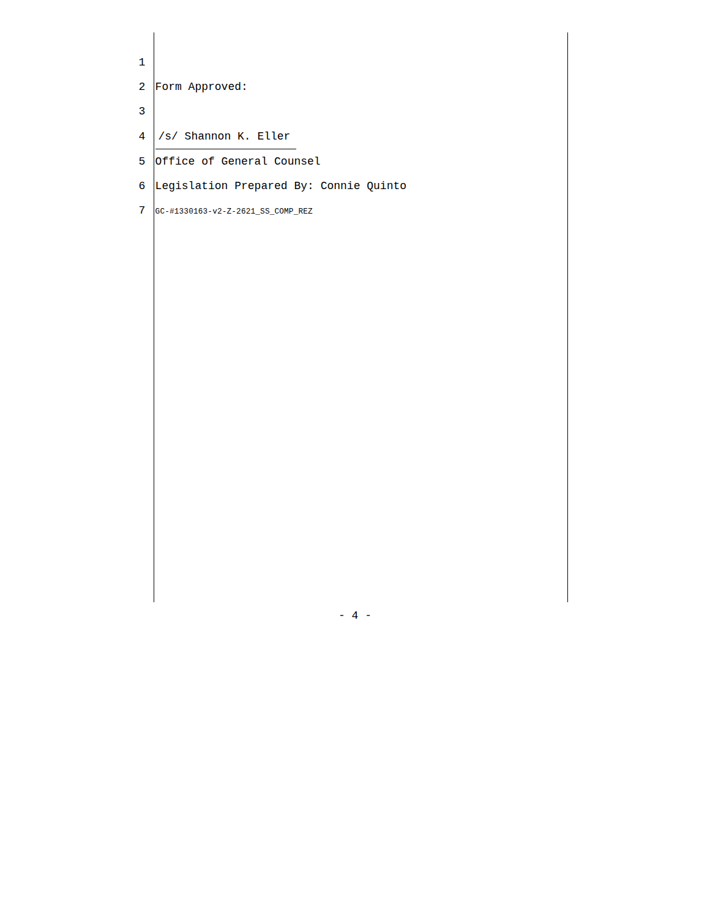Form Approved:
/s/ Shannon K. Eller
Office of General Counsel
Legislation Prepared By: Connie Quinto
GC-#1330163-v2-Z-2621_SS_COMP_REZ
- 4 -